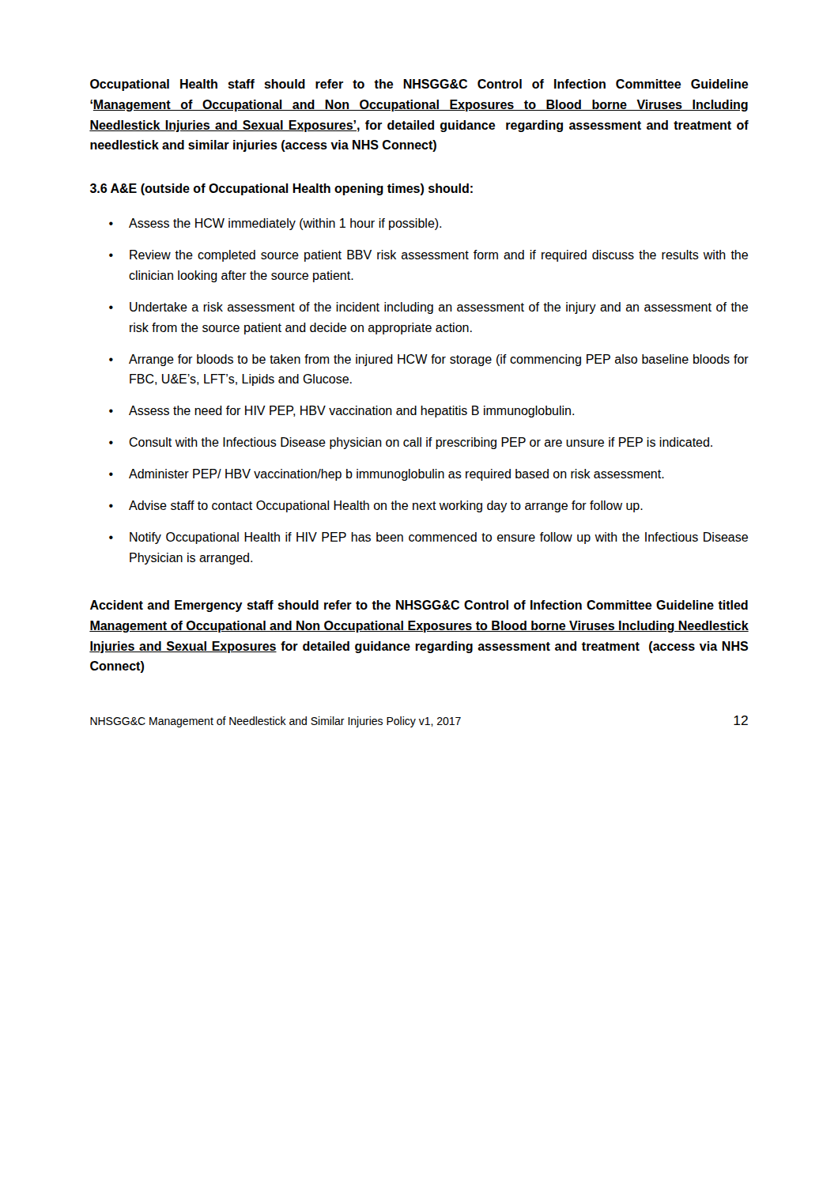Occupational Health staff should refer to the NHSGG&C Control of Infection Committee Guideline ‘Management of Occupational and Non Occupational Exposures to Blood borne Viruses Including Needlestick Injuries and Sexual Exposures’, for detailed guidance regarding assessment and treatment of needlestick and similar injuries (access via NHS Connect)
3.6 A&E (outside of Occupational Health opening times) should:
Assess the HCW immediately (within 1 hour if possible).
Review the completed source patient BBV risk assessment form and if required discuss the results with the clinician looking after the source patient.
Undertake a risk assessment of the incident including an assessment of the injury and an assessment of the risk from the source patient and decide on appropriate action.
Arrange for bloods to be taken from the injured HCW for storage (if commencing PEP also baseline bloods for FBC, U&E’s, LFT’s, Lipids and Glucose.
Assess the need for HIV PEP, HBV vaccination and hepatitis B immunoglobulin.
Consult with the Infectious Disease physician on call if prescribing PEP or are unsure if PEP is indicated.
Administer PEP/ HBV vaccination/hep b immunoglobulin as required based on risk assessment.
Advise staff to contact Occupational Health on the next working day to arrange for follow up.
Notify Occupational Health if HIV PEP has been commenced to ensure follow up with the Infectious Disease Physician is arranged.
Accident and Emergency staff should refer to the NHSGG&C Control of Infection Committee Guideline titled Management of Occupational and Non Occupational Exposures to Blood borne Viruses Including Needlestick Injuries and Sexual Exposures for detailed guidance regarding assessment and treatment (access via NHS Connect)
NHSGG&C Management of Needlestick and Similar Injuries Policy v1, 2017 12